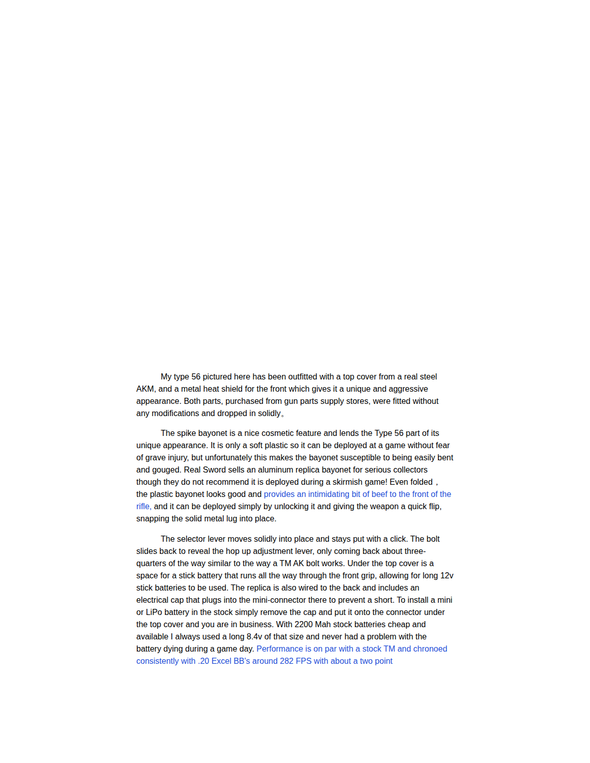My type 56 pictured here has been outfitted with a top cover from a real steel AKM, and a metal heat shield for the front which gives it a unique and aggressive appearance. Both parts, purchased from gun parts supply stores, were fitted without any modifications and dropped in solidly。
The spike bayonet is a nice cosmetic feature and lends the Type 56 part of its unique appearance. It is only a soft plastic so it can be deployed at a game without fear of grave injury, but unfortunately this makes the bayonet susceptible to being easily bent and gouged. Real Sword sells an aluminum replica bayonet for serious collectors though they do not recommend it is deployed during a skirmish game! Even folded， the plastic bayonet looks good and provides an intimidating bit of beef to the front of the rifle, and it can be deployed simply by unlocking it and giving the weapon a quick flip, snapping the solid metal lug into place.
The selector lever moves solidly into place and stays put with a click. The bolt slides back to reveal the hop up adjustment lever, only coming back about three-quarters of the way similar to the way a TM AK bolt works. Under the top cover is a space for a stick battery that runs all the way through the front grip, allowing for long 12v stick batteries to be used. The replica is also wired to the back and includes an electrical cap that plugs into the mini-connector there to prevent a short. To install a mini or LiPo battery in the stock simply remove the cap and put it onto the connector under the top cover and you are in business. With 2200 Mah stock batteries cheap and available I always used a long 8.4v of that size and never had a problem with the battery dying during a game day. Performance is on par with a stock TM and chronoed consistently with .20 Excel BB's around 282 FPS with about a two point